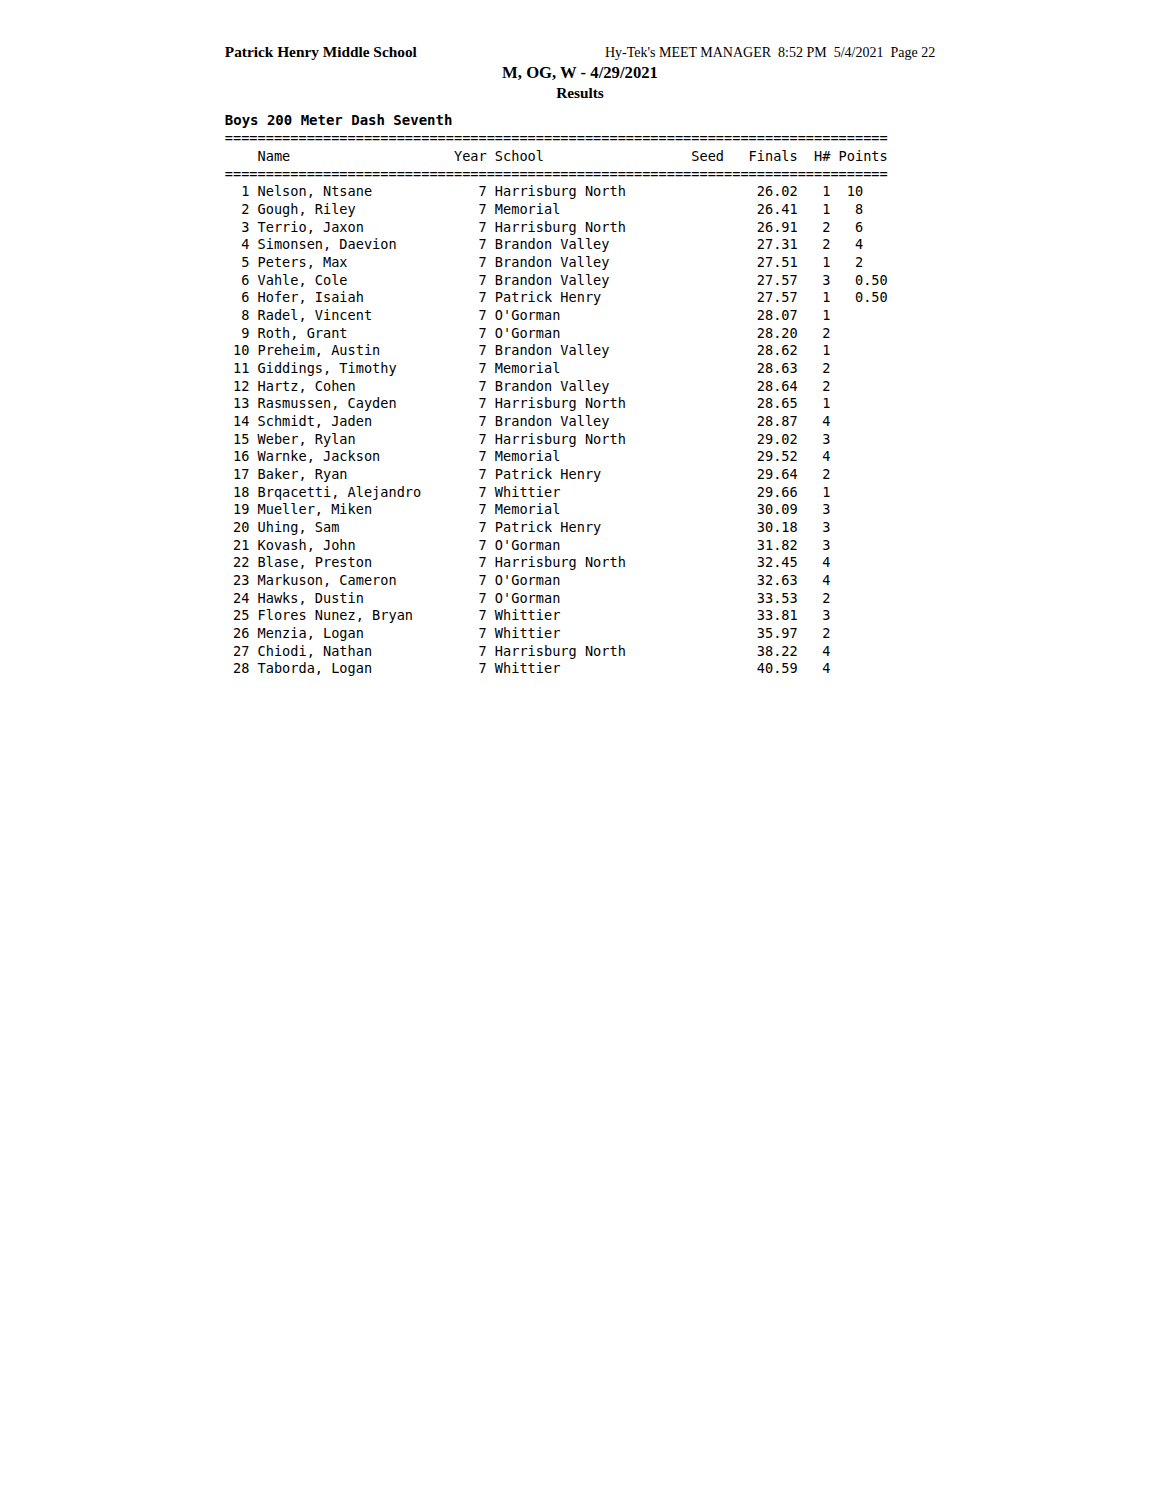Patrick Henry Middle School Hy-Tek's MEET MANAGER 8:52 PM 5/4/2021 Page 22
M, OG, W - 4/29/2021
Results
Boys 200 Meter Dash Seventh
=================================================================================
    Name                    Year School                  Seed   Finals  H# Points
=================================================================================
  1 Nelson, Ntsane             7 Harrisburg North                26.02   1  10
  2 Gough, Riley               7 Memorial                        26.41   1   8
  3 Terrio, Jaxon              7 Harrisburg North                26.91   2   6
  4 Simonsen, Daevion          7 Brandon Valley                  27.31   2   4
  5 Peters, Max                7 Brandon Valley                  27.51   1   2
  6 Vahle, Cole                7 Brandon Valley                  27.57   3   0.50
  6 Hofer, Isaiah              7 Patrick Henry                   27.57   1   0.50
  8 Radel, Vincent             7 O'Gorman                        28.07   1
  9 Roth, Grant                7 O'Gorman                        28.20   2
 10 Preheim, Austin            7 Brandon Valley                  28.62   1
 11 Giddings, Timothy          7 Memorial                        28.63   2
 12 Hartz, Cohen               7 Brandon Valley                  28.64   2
 13 Rasmussen, Cayden          7 Harrisburg North                28.65   1
 14 Schmidt, Jaden             7 Brandon Valley                  28.87   4
 15 Weber, Rylan               7 Harrisburg North                29.02   3
 16 Warnke, Jackson            7 Memorial                        29.52   4
 17 Baker, Ryan                7 Patrick Henry                   29.64   2
 18 Brqacetti, Alejandro       7 Whittier                        29.66   1
 19 Mueller, Miken             7 Memorial                        30.09   3
 20 Uhing, Sam                 7 Patrick Henry                   30.18   3
 21 Kovash, John               7 O'Gorman                        31.82   3
 22 Blase, Preston             7 Harrisburg North                32.45   4
 23 Markuson, Cameron          7 O'Gorman                        32.63   4
 24 Hawks, Dustin              7 O'Gorman                        33.53   2
 25 Flores Nunez, Bryan        7 Whittier                        33.81   3
 26 Menzia, Logan              7 Whittier                        35.97   2
 27 Chiodi, Nathan             7 Harrisburg North                38.22   4
 28 Taborda, Logan             7 Whittier                        40.59   4